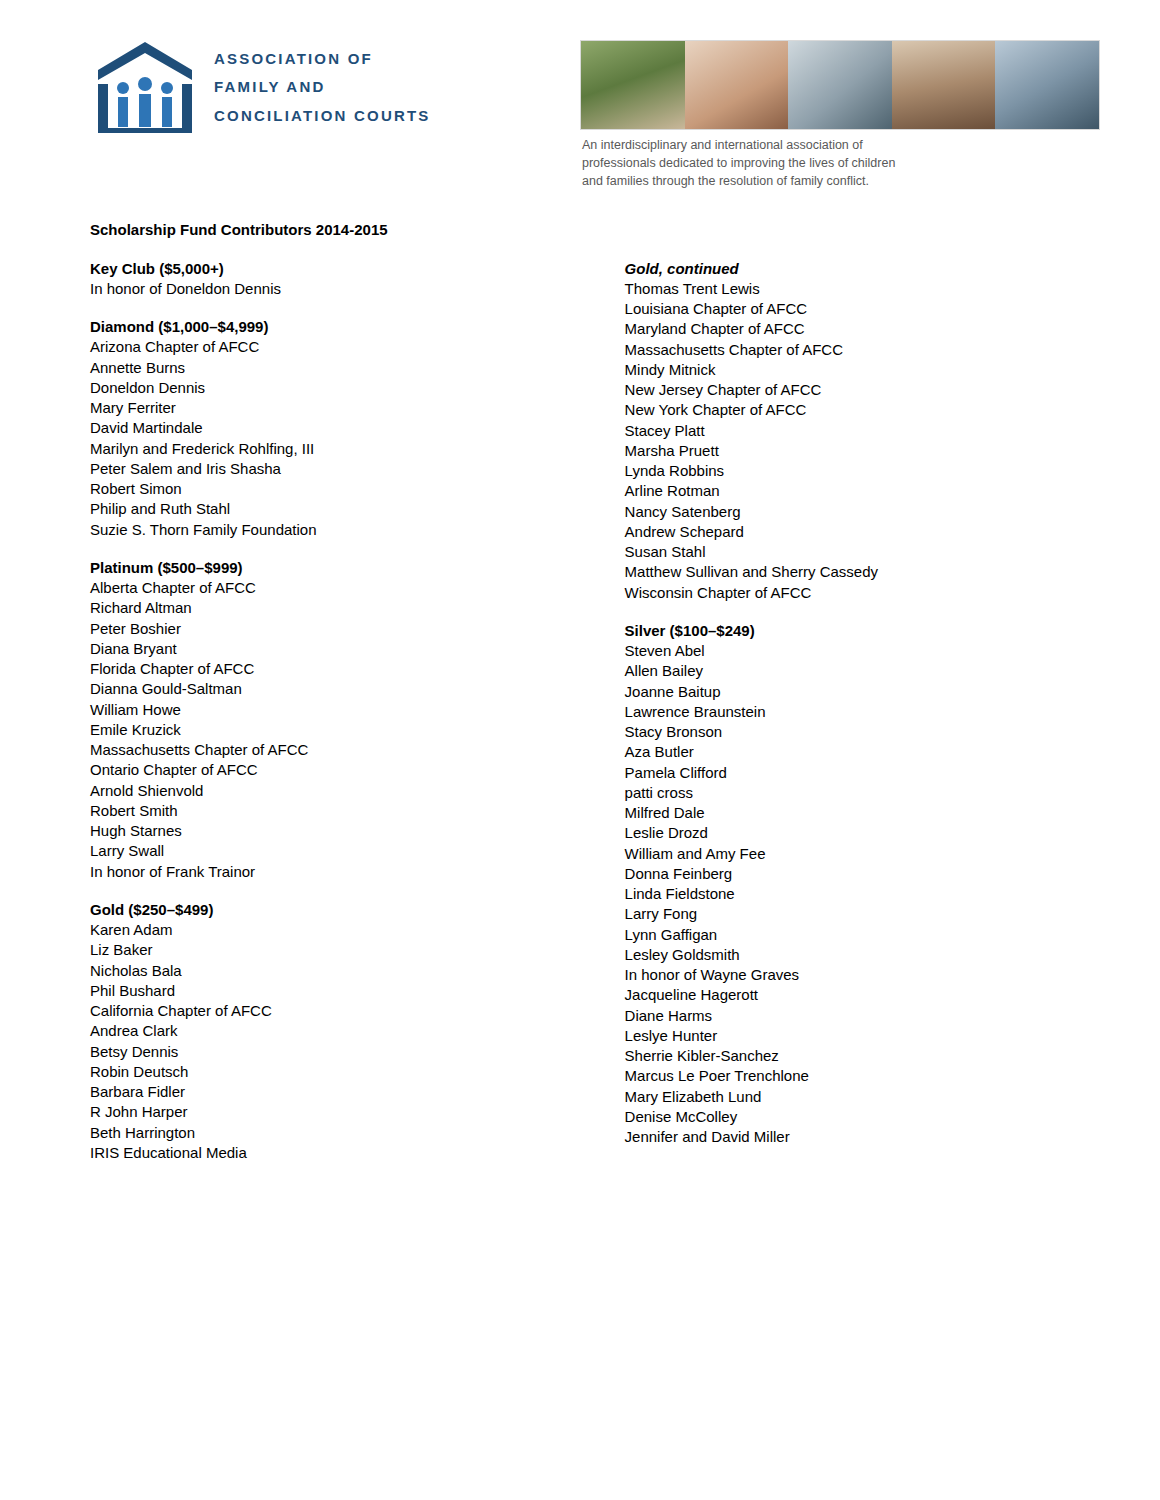Association of
Family and
Conciliation Courts
An interdisciplinary and international association of
professionals dedicated to improving the lives of children
and families through the resolution of family conflict.
Scholarship Fund Contributors 2014-2015
Key Club ($5,000+)
In honor of Doneldon Dennis
Diamond ($1,000–$4,999)
Arizona Chapter of AFCC
Annette Burns
Doneldon Dennis
Mary Ferriter
David Martindale
Marilyn and Frederick Rohlfing, III
Peter Salem and Iris Shasha
Robert Simon
Philip and Ruth Stahl
Suzie S. Thorn Family Foundation
Platinum ($500–$999)
Alberta Chapter of AFCC
Richard Altman
Peter Boshier
Diana Bryant
Florida Chapter of AFCC
Dianna Gould-Saltman
William Howe
Emile Kruzick
Massachusetts Chapter of AFCC
Ontario Chapter of AFCC
Arnold Shienvold
Robert Smith
Hugh Starnes
Larry Swall
In honor of Frank Trainor
Gold ($250–$499)
Karen Adam
Liz Baker
Nicholas Bala
Phil Bushard
California Chapter of AFCC
Andrea Clark
Betsy Dennis
Robin Deutsch
Barbara Fidler
R John Harper
Beth Harrington
IRIS Educational Media
Gold, continued
Thomas Trent Lewis
Louisiana Chapter of AFCC
Maryland Chapter of AFCC
Massachusetts Chapter of AFCC
Mindy Mitnick
New Jersey Chapter of AFCC
New York Chapter of AFCC
Stacey Platt
Marsha Pruett
Lynda Robbins
Arline Rotman
Nancy Satenberg
Andrew Schepard
Susan Stahl
Matthew Sullivan and Sherry Cassedy
Wisconsin Chapter of AFCC
Silver ($100–$249)
Steven Abel
Allen Bailey
Joanne Baitup
Lawrence Braunstein
Stacy Bronson
Aza Butler
Pamela Clifford
patti cross
Milfred Dale
Leslie Drozd
William and Amy Fee
Donna Feinberg
Linda Fieldstone
Larry Fong
Lynn Gaffigan
Lesley Goldsmith
In honor of Wayne Graves
Jacqueline Hagerott
Diane Harms
Leslye Hunter
Sherrie Kibler-Sanchez
Marcus Le Poer Trenchlone
Mary Elizabeth Lund
Denise McColley
Jennifer and David Miller